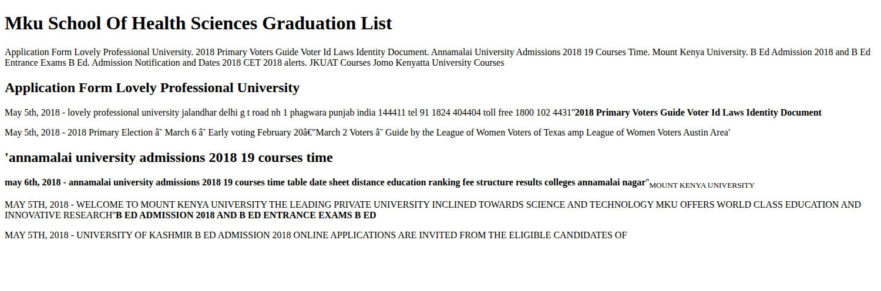Mku School Of Health Sciences Graduation List
Application Form Lovely Professional University. 2018 Primary Voters Guide Voter Id Laws Identity Document. Annamalai University Admissions 2018 19 Courses Time. Mount Kenya University. B Ed Admission 2018 and B Ed Entrance Exams B Ed. Admission Notification and Dates 2018 CET 2018 alerts. JKUAT Courses Jomo Kenyatta University Courses
Application Form Lovely Professional University
May 5th, 2018 - lovely professional university jalandhar delhi g t road nh 1 phagwara punjab india 144411 tel 91 1824 404404 toll free 1800 102 4431''2018 Primary Voters Guide Voter Id Laws Identity Document
May 5th, 2018 - 2018 Primary Election â˜ March 6 â˜ Early voting February 20â€"March 2 Voters â˜ Guide by the League of Women Voters of Texas amp League of Women Voters Austin Area'
'annamalai university admissions 2018 19 courses time
may 6th, 2018 - annamalai university admissions 2018 19 courses time table date sheet distance education ranking fee structure results colleges annamalai nagar''MOUNT KENYA UNIVERSITY
MAY 5TH, 2018 - WELCOME TO MOUNT KENYA UNIVERSITY THE LEADING PRIVATE UNIVERSITY INCLINED TOWARDS SCIENCE AND TECHNOLOGY MKU OFFERS WORLD CLASS EDUCATION AND INNOVATIVE RESEARCH''B ED ADMISSION 2018 AND B ED ENTRANCE EXAMS B ED
MAY 5TH, 2018 - UNIVERSITY OF KASHMIR B ED ADMISSION 2018 ONLINE APPLICATIONS ARE INVITED FROM THE ELIGIBLE CANDIDATES OF